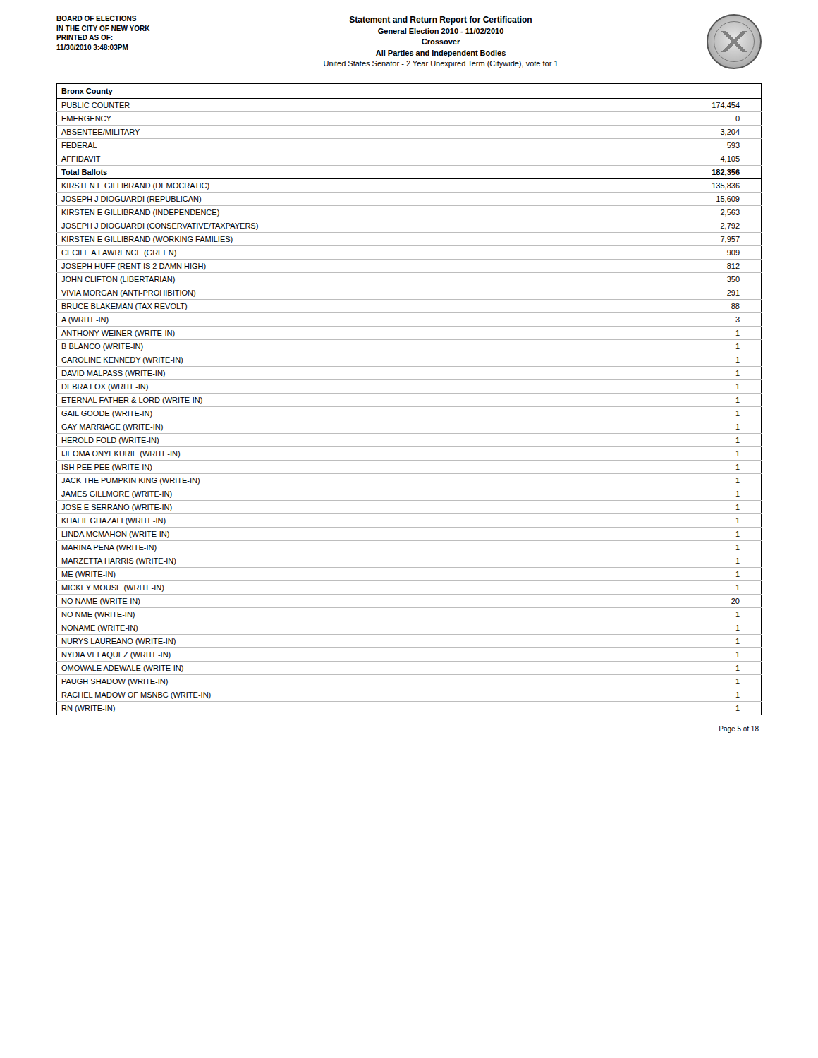BOARD OF ELECTIONS
IN THE CITY OF NEW YORK
PRINTED AS OF:
11/30/2010 3:48:03PM
Statement and Return Report for Certification
General Election 2010 - 11/02/2010
Crossover
All Parties and Independent Bodies
United States Senator - 2 Year Unexpired Term (Citywide), vote for 1
Bronx County
| PUBLIC COUNTER | 174,454 |
| EMERGENCY | 0 |
| ABSENTEE/MILITARY | 3,204 |
| FEDERAL | 593 |
| AFFIDAVIT | 4,105 |
| Total Ballots | 182,356 |
| KIRSTEN E GILLIBRAND (DEMOCRATIC) | 135,836 |
| JOSEPH J DIOGUARDI (REPUBLICAN) | 15,609 |
| KIRSTEN E GILLIBRAND (INDEPENDENCE) | 2,563 |
| JOSEPH J DIOGUARDI (CONSERVATIVE/TAXPAYERS) | 2,792 |
| KIRSTEN E GILLIBRAND (WORKING FAMILIES) | 7,957 |
| CECILE A LAWRENCE (GREEN) | 909 |
| JOSEPH HUFF (RENT IS 2 DAMN HIGH) | 812 |
| JOHN CLIFTON (LIBERTARIAN) | 350 |
| VIVIA MORGAN (ANTI-PROHIBITION) | 291 |
| BRUCE BLAKEMAN (TAX REVOLT) | 88 |
| A (WRITE-IN) | 3 |
| ANTHONY WEINER (WRITE-IN) | 1 |
| B BLANCO (WRITE-IN) | 1 |
| CAROLINE KENNEDY (WRITE-IN) | 1 |
| DAVID MALPASS (WRITE-IN) | 1 |
| DEBRA FOX (WRITE-IN) | 1 |
| ETERNAL FATHER & LORD (WRITE-IN) | 1 |
| GAIL GOODE (WRITE-IN) | 1 |
| GAY MARRIAGE (WRITE-IN) | 1 |
| HEROLD FOLD (WRITE-IN) | 1 |
| IJEOMA ONYEKURIE (WRITE-IN) | 1 |
| ISH PEE PEE (WRITE-IN) | 1 |
| JACK THE PUMPKIN KING (WRITE-IN) | 1 |
| JAMES GILLMORE (WRITE-IN) | 1 |
| JOSE E SERRANO (WRITE-IN) | 1 |
| KHALIL GHAZALI (WRITE-IN) | 1 |
| LINDA MCMAHON (WRITE-IN) | 1 |
| MARINA PENA (WRITE-IN) | 1 |
| MARZETTA HARRIS (WRITE-IN) | 1 |
| ME (WRITE-IN) | 1 |
| MICKEY MOUSE (WRITE-IN) | 1 |
| NO NAME (WRITE-IN) | 20 |
| NO NME (WRITE-IN) | 1 |
| NONAME (WRITE-IN) | 1 |
| NURYS LAUREANO (WRITE-IN) | 1 |
| NYDIA VELAQUEZ (WRITE-IN) | 1 |
| OMOWALE ADEWALE (WRITE-IN) | 1 |
| PAUGH SHADOW (WRITE-IN) | 1 |
| RACHEL MADOW OF MSNBC (WRITE-IN) | 1 |
| RN (WRITE-IN) | 1 |
Page 5 of 18